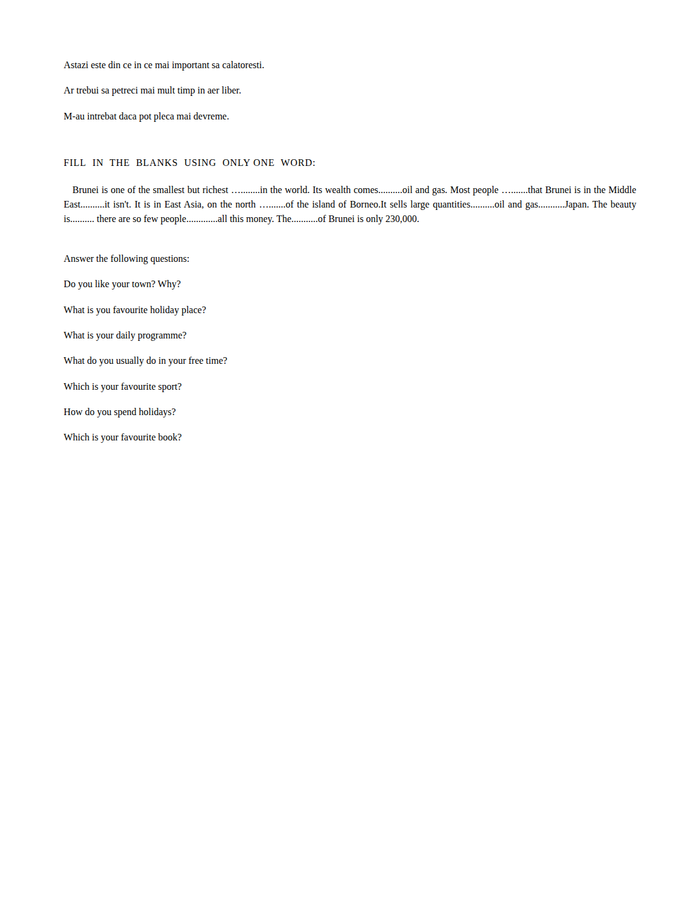Astazi este din ce in ce mai important sa calatoresti.
Ar trebui sa petreci mai mult timp in aer liber.
M-au intrebat daca pot pleca mai devreme.
FILL IN THE BLANKS USING ONLY ONE WORD:
Brunei is one of the smallest but richest …........in the world. Its wealth comes..........oil and gas. Most people ….......that Brunei is in the Middle East..........it isn't. It is in East Asia, on the north ….......of the island of Borneo.It sells large quantities..........oil and gas...........Japan. The beauty is.......... there are so few people.............all this money. The...........of Brunei is only 230,000.
Answer the following questions:
Do you like your town? Why?
What is you favourite holiday place?
What is your daily programme?
What do you usually do in your free time?
Which is your favourite sport?
How do you spend holidays?
Which is your favourite book?